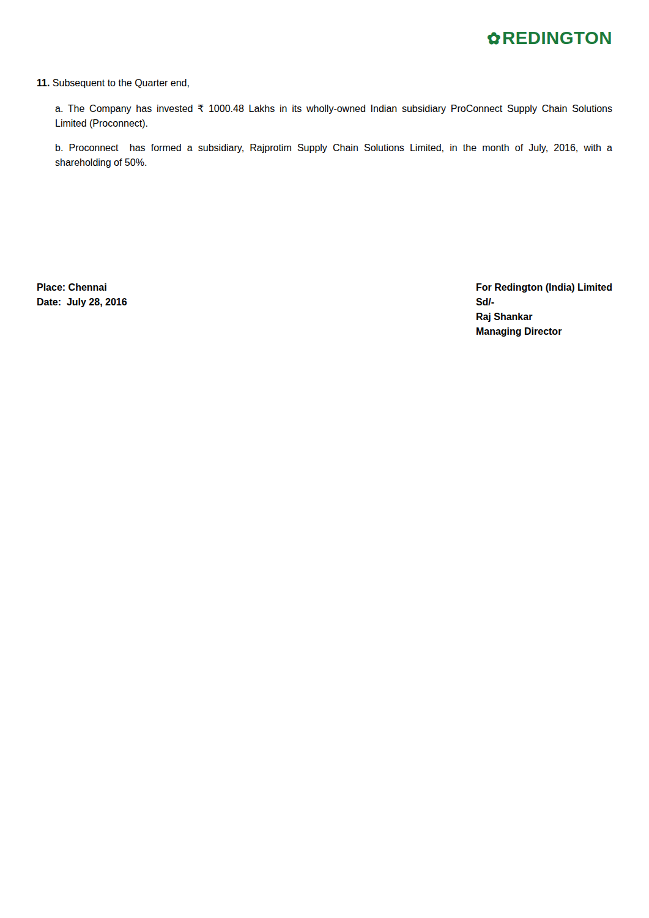✿REDINGTON
11. Subsequent to the Quarter end,
a. The Company has invested ₹ 1000.48 Lakhs in its wholly-owned Indian subsidiary ProConnect Supply Chain Solutions Limited (Proconnect).
b. Proconnect has formed a subsidiary, Rajprotim Supply Chain Solutions Limited, in the month of July, 2016, with a shareholding of 50%.
Place: Chennai
Date: July 28, 2016
For Redington (India) Limited
Sd/-
Raj Shankar
Managing Director